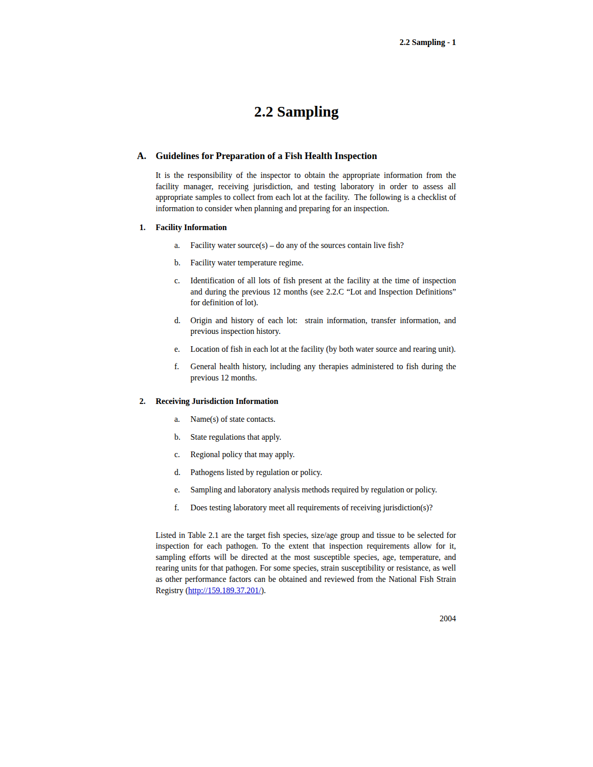2.2 Sampling - 1
2.2 Sampling
A. Guidelines for Preparation of a Fish Health Inspection
It is the responsibility of the inspector to obtain the appropriate information from the facility manager, receiving jurisdiction, and testing laboratory in order to assess all appropriate samples to collect from each lot at the facility. The following is a checklist of information to consider when planning and preparing for an inspection.
1.
Facility Information
a. Facility water source(s) – do any of the sources contain live fish?
b. Facility water temperature regime.
c. Identification of all lots of fish present at the facility at the time of inspection and during the previous 12 months (see 2.2.C “Lot and Inspection Definitions” for definition of lot).
d. Origin and history of each lot: strain information, transfer information, and previous inspection history.
e. Location of fish in each lot at the facility (by both water source and rearing unit).
f. General health history, including any therapies administered to fish during the previous 12 months.
2.
Receiving Jurisdiction Information
a. Name(s) of state contacts.
b. State regulations that apply.
c. Regional policy that may apply.
d. Pathogens listed by regulation or policy.
e. Sampling and laboratory analysis methods required by regulation or policy.
f. Does testing laboratory meet all requirements of receiving jurisdiction(s)?
Listed in Table 2.1 are the target fish species, size/age group and tissue to be selected for inspection for each pathogen. To the extent that inspection requirements allow for it, sampling efforts will be directed at the most susceptible species, age, temperature, and rearing units for that pathogen. For some species, strain susceptibility or resistance, as well as other performance factors can be obtained and reviewed from the National Fish Strain Registry (http://159.189.37.201/).
2004